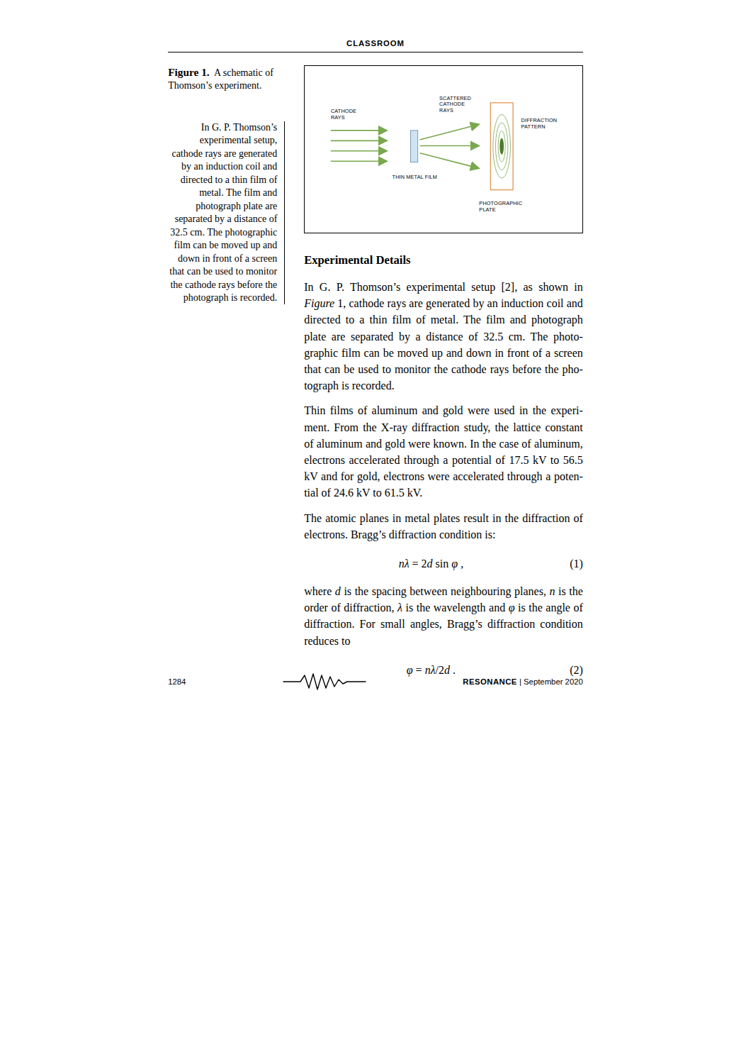CLASSROOM
Figure 1. A schematic of Thomson’s experiment.
In G. P. Thomson’s experimental setup, cathode rays are generated by an induction coil and directed to a thin film of metal. The film and photograph plate are separated by a distance of 32.5 cm. The photographic film can be moved up and down in front of a screen that can be used to monitor the cathode rays before the photograph is recorded.
CATHODE RAYS SCATTERED CATHODE RAYS DIFFRACTION PATTERN THIN METAL FILM PHOTOGRAPHIC PLATE
Experimental Details
In G. P. Thomson’s experimental setup [2], as shown in Figure 1, cathode rays are generated by an induction coil and directed to a thin film of metal. The film and photograph plate are separated by a distance of 32.5 cm. The photographic film can be moved up and down in front of a screen that can be used to monitor the cathode rays before the photograph is recorded.
Thin films of aluminum and gold were used in the experiment. From the X-ray diffraction study, the lattice constant of aluminum and gold were known. In the case of aluminum, electrons accelerated through a potential of 17.5 kV to 56.5 kV and for gold, electrons were accelerated through a potential of 24.6 kV to 61.5 kV.
The atomic planes in metal plates result in the diffraction of electrons. Bragg’s diffraction condition is:
nλ = 2d sin φ ,
(1)
where d is the spacing between neighbouring planes, n is the order of diffraction, λ is the wavelength and φ is the angle of diffraction. For small angles, Bragg’s diffraction condition reduces to
φ = nλ/2d .
(2)
1284
RESONANCE | September 2020